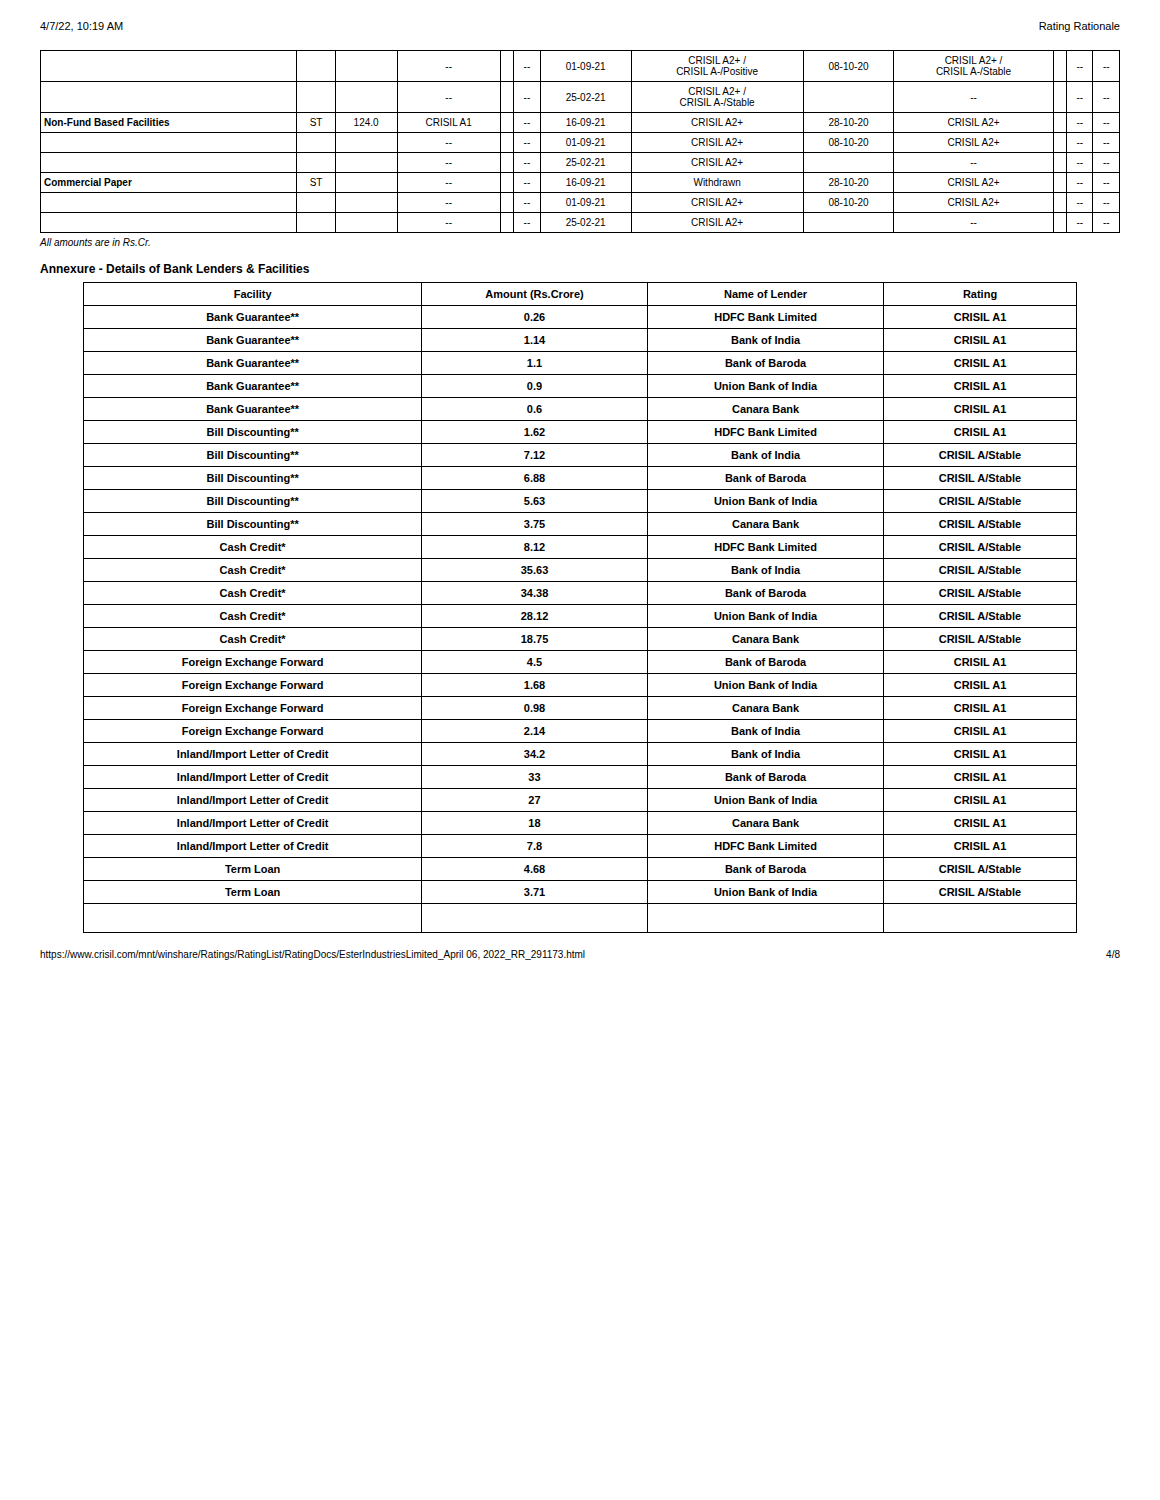4/7/22, 10:19 AM Rating Rationale
| | | | -- | | -- | 01-09-21 | CRISIL A2+ / CRISIL A-/Positive | 08-10-20 | CRISIL A2+ / CRISIL A-/Stable | | -- | -- |
| | | | -- | | -- | 25-02-21 | CRISIL A2+ / CRISIL A-/Stable | | -- | | -- | -- |
| Non-Fund Based Facilities | ST | 124.0 | CRISIL A1 | | -- | 16-09-21 | CRISIL A2+ | 28-10-20 | CRISIL A2+ | | -- | -- |
| | | | -- | | -- | 01-09-21 | CRISIL A2+ | 08-10-20 | CRISIL A2+ | | -- | -- |
| | | | -- | | -- | 25-02-21 | CRISIL A2+ | | -- | | -- | -- |
| Commercial Paper | ST | | -- | | -- | 16-09-21 | Withdrawn | 28-10-20 | CRISIL A2+ | | -- | -- |
| | | | -- | | -- | 01-09-21 | CRISIL A2+ | 08-10-20 | CRISIL A2+ | | -- | -- |
| | | | -- | | -- | 25-02-21 | CRISIL A2+ | | -- | | -- | -- |
All amounts are in Rs.Cr.
Annexure - Details of Bank Lenders & Facilities
| Facility | Amount (Rs.Crore) | Name of Lender | Rating |
| --- | --- | --- | --- |
| Bank Guarantee** | 0.26 | HDFC Bank Limited | CRISIL A1 |
| Bank Guarantee** | 1.14 | Bank of India | CRISIL A1 |
| Bank Guarantee** | 1.1 | Bank of Baroda | CRISIL A1 |
| Bank Guarantee** | 0.9 | Union Bank of India | CRISIL A1 |
| Bank Guarantee** | 0.6 | Canara Bank | CRISIL A1 |
| Bill Discounting** | 1.62 | HDFC Bank Limited | CRISIL A1 |
| Bill Discounting** | 7.12 | Bank of India | CRISIL A/Stable |
| Bill Discounting** | 6.88 | Bank of Baroda | CRISIL A/Stable |
| Bill Discounting** | 5.63 | Union Bank of India | CRISIL A/Stable |
| Bill Discounting** | 3.75 | Canara Bank | CRISIL A/Stable |
| Cash Credit* | 8.12 | HDFC Bank Limited | CRISIL A/Stable |
| Cash Credit* | 35.63 | Bank of India | CRISIL A/Stable |
| Cash Credit* | 34.38 | Bank of Baroda | CRISIL A/Stable |
| Cash Credit* | 28.12 | Union Bank of India | CRISIL A/Stable |
| Cash Credit* | 18.75 | Canara Bank | CRISIL A/Stable |
| Foreign Exchange Forward | 4.5 | Bank of Baroda | CRISIL A1 |
| Foreign Exchange Forward | 1.68 | Union Bank of India | CRISIL A1 |
| Foreign Exchange Forward | 0.98 | Canara Bank | CRISIL A1 |
| Foreign Exchange Forward | 2.14 | Bank of India | CRISIL A1 |
| Inland/Import Letter of Credit | 34.2 | Bank of India | CRISIL A1 |
| Inland/Import Letter of Credit | 33 | Bank of Baroda | CRISIL A1 |
| Inland/Import Letter of Credit | 27 | Union Bank of India | CRISIL A1 |
| Inland/Import Letter of Credit | 18 | Canara Bank | CRISIL A1 |
| Inland/Import Letter of Credit | 7.8 | HDFC Bank Limited | CRISIL A1 |
| Term Loan | 4.68 | Bank of Baroda | CRISIL A/Stable |
| Term Loan | 3.71 | Union Bank of India | CRISIL A/Stable |
https://www.crisil.com/mnt/winshare/Ratings/RatingList/RatingDocs/EsterIndustriesLimited_April 06, 2022_RR_291173.html 4/8